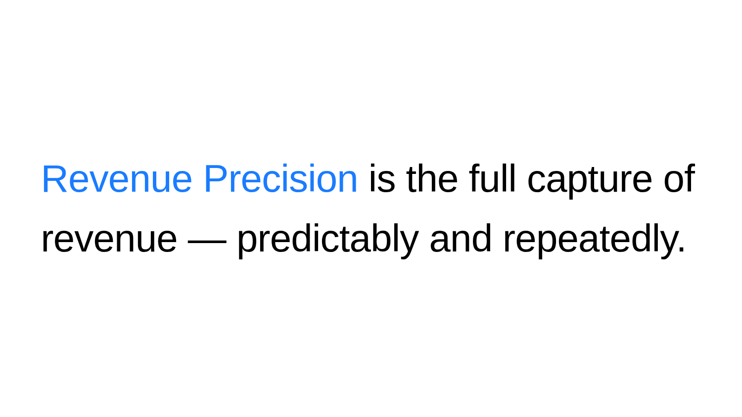Revenue Precision is the full capture of revenue — predictably and repeatedly.